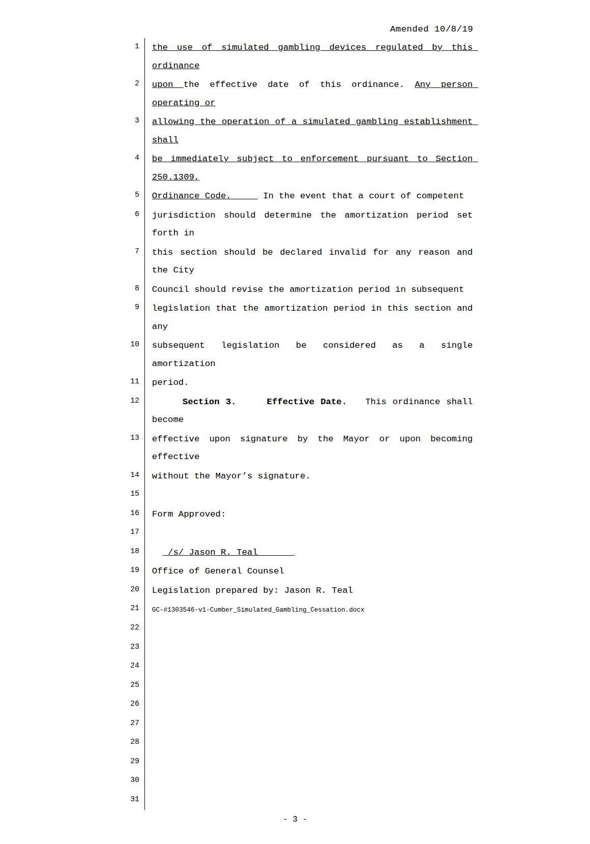Amended 10/8/19
| 1 | the use of simulated gambling devices regulated by this ordinance |
| 2 | upon the effective date of this ordinance. Any person operating or |
| 3 | allowing the operation of a simulated gambling establishment shall |
| 4 | be immediately subject to enforcement pursuant to Section 250.1309, |
| 5 | Ordinance Code. In the event that a court of competent |
| 6 | jurisdiction should determine the amortization period set forth in |
| 7 | this section should be declared invalid for any reason and the City |
| 8 | Council should revise the amortization period in subsequent |
| 9 | legislation that the amortization period in this section and any |
| 10 | subsequent legislation be considered as a single amortization |
| 11 | period. |
| 12 | Section 3. Effective Date. This ordinance shall become |
| 13 | effective upon signature by the Mayor or upon becoming effective |
| 14 | without the Mayor’s signature. |
| 15 | |
| 16 | Form Approved: |
| 17 | |
| 18 | /s/ Jason R. Teal |
| 19 | Office of General Counsel |
| 20 | Legislation prepared by: Jason R. Teal |
| 21 | GC-#1303546-v1-Cumber_Simulated_Gambling_Cessation.docx |
| 22 | |
| 23 | |
| 24 | |
| 25 | |
| 26 | |
| 27 | |
| 28 | |
| 29 | |
| 30 | |
| 31 | |
- 3 -